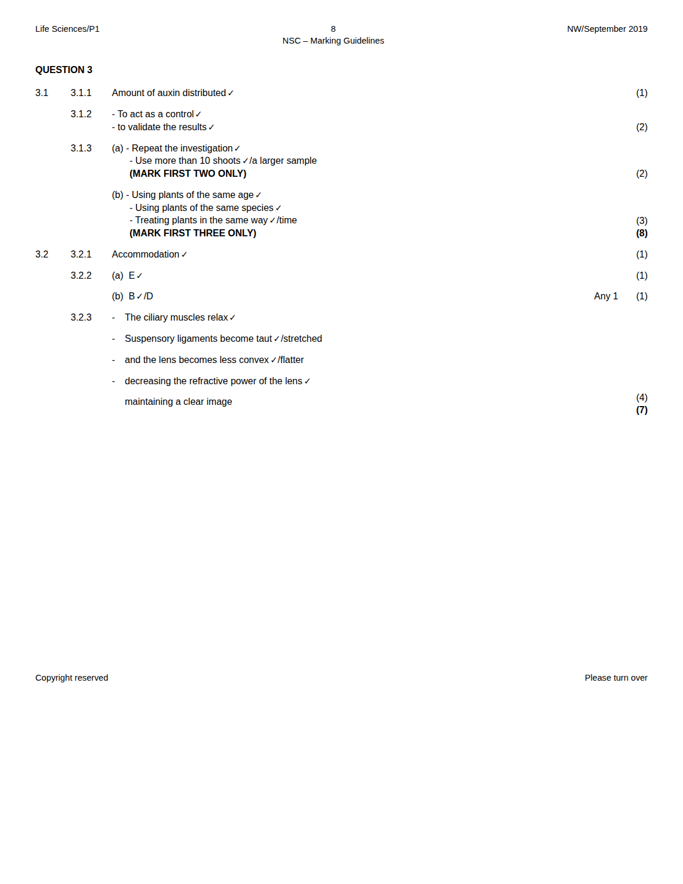Life Sciences/P1
8
NSC – Marking Guidelines
NW/September 2019
QUESTION 3
| 3.1 | 3.1.1 | Amount of auxin distributed | | (1) |
| | 3.1.2 | - To act as a control - to validate the results | | (2) |
| | 3.1.3 | (a) - Repeat the investigation - Use more than 10 shoots /a larger sample (MARK FIRST TWO ONLY) | | (2) |
| | | (b) - Using plants of the same age - Using plants of the same species - Treating plants in the same way /time (MARK FIRST THREE ONLY) | | (3) (8) |
| 3.2 | 3.2.1 | Accommodation | | (1) |
| | 3.2.2 | (a) E | | (1) |
| | | (b) B /D | Any 1 | (1) |
| | 3.2.3 | / - / The ciliary muscles relax / / - / Suspensory ligaments become taut /stretched / / - / and the lens becomes less convex /flatter / / - / decreasing the refractive power of the lens / / / maintaining a clear image / | | (4) (7) |
Copyright reserved
Please turn over